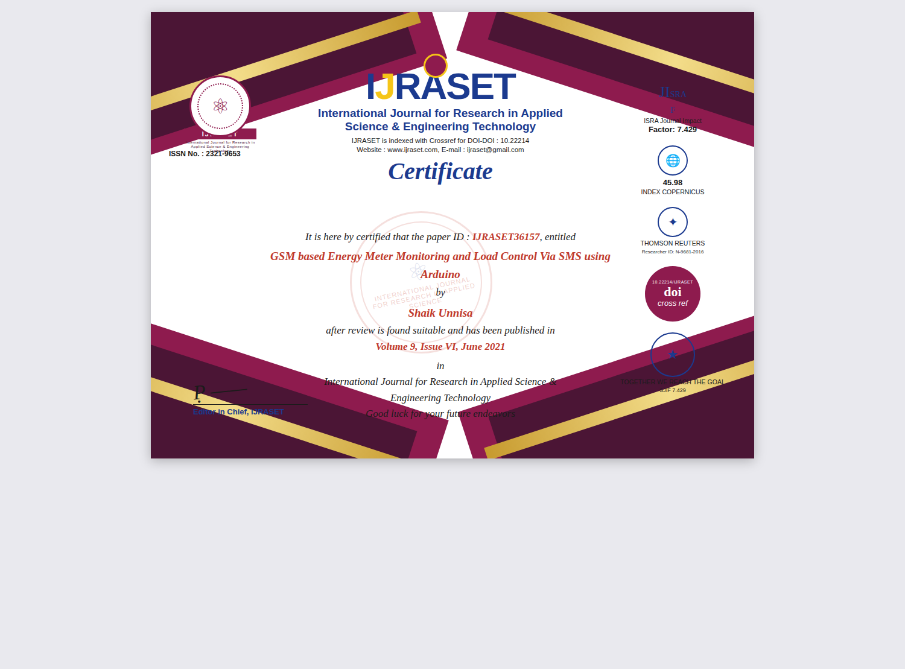⚛
IJRASET
International Journal for Research in Applied Science & Engineering Technology
ISSN No. : 2321-9653
IJRASET
International Journal for Research in Applied
Science & Engineering Technology
IJRASET is indexed with Crossref for DOI-DOI : 10.22214
Website : www.ijraset.com, E-mail : ijraset@gmail.com
Certificate
JISRA
F
ISRA Journal Impact
Factor: 7.429
🌐
45.98
INDEX COPERNICUS
✦
THOMSON REUTERS
Researcher ID: N-9681-2016
10.22214/IJRASET
doi
cross ref
★
TOGETHER WE REACH THE GOAL
SJIF 7.429
⚛
INTERNATIONAL JOURNAL
FOR RESEARCH IN APPLIED SCIENCE
It is here by certified that the paper ID : IJRASET36157, entitled GSM based Energy Meter Monitoring and Load Control Via SMS using Arduino by Shaik Unnisa after review is found suitable and has been published in
Volume 9, Issue VI, June 2021
in
International Journal for Research in Applied Science &
Engineering Technology
Good luck for your future endeavors
P̣̣ ——
Editor in Chief, iJRASET